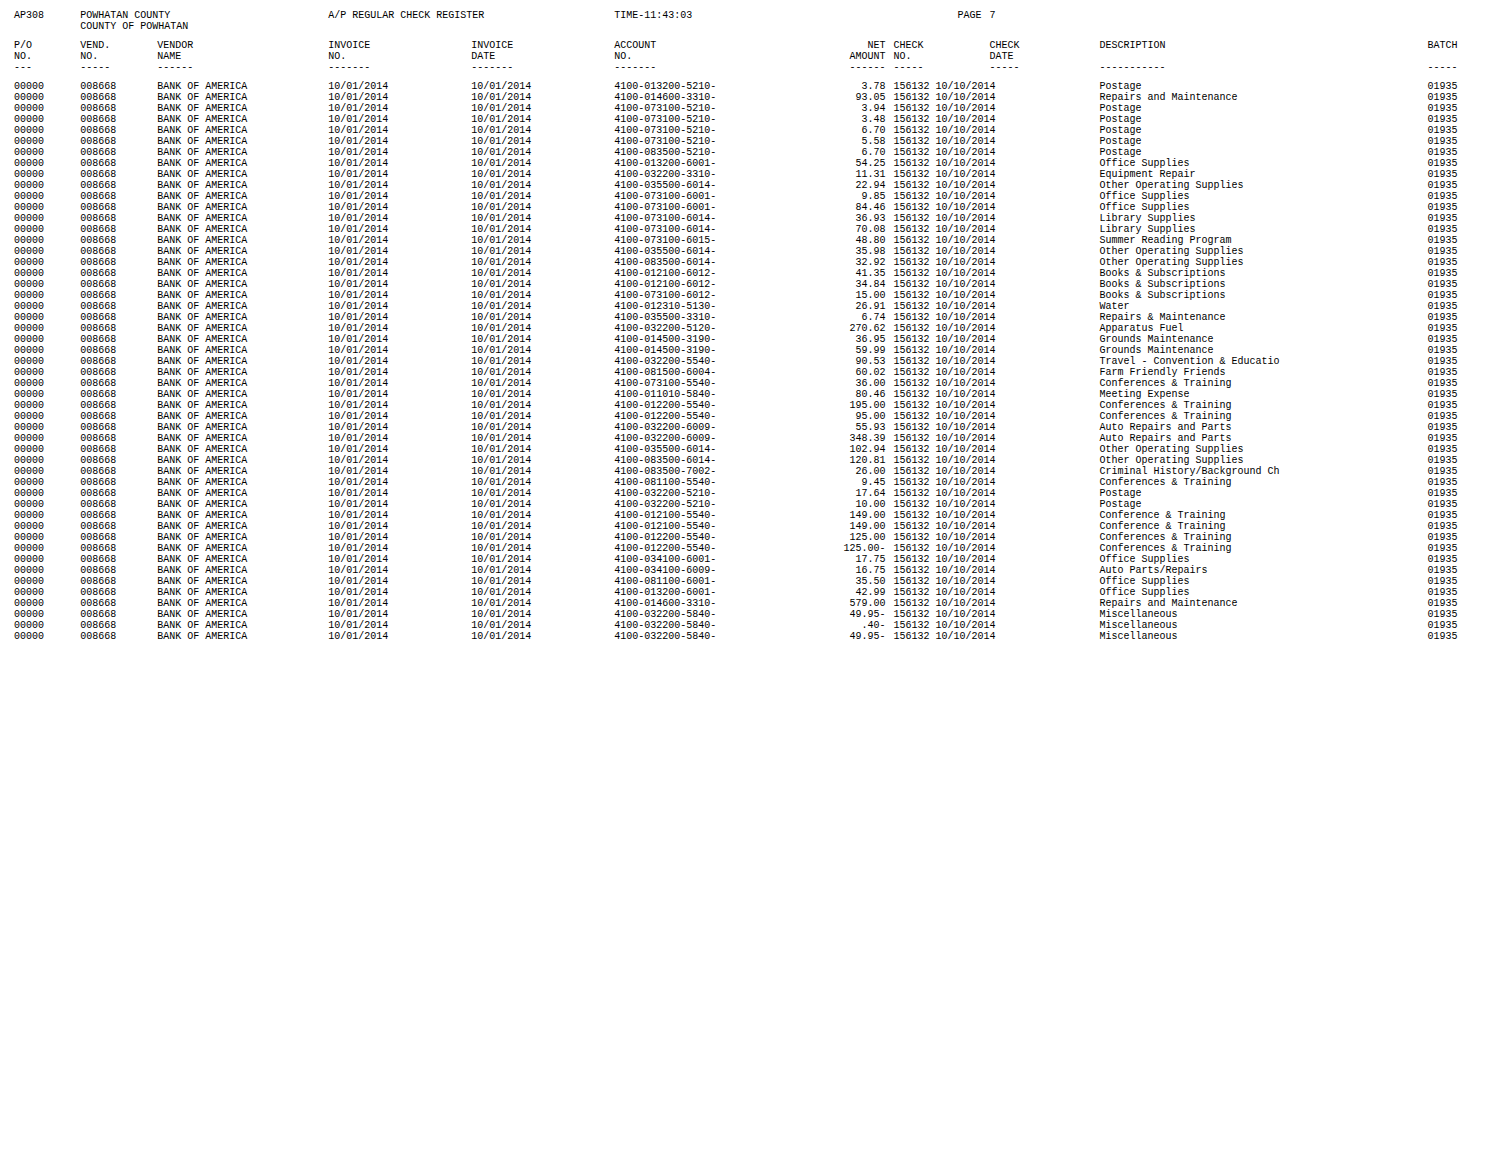| AP308 | POWHATAN COUNTY | A/P REGULAR CHECK REGISTER | TIME-11:43:03 | PAGE | 7 | |
| | COUNTY OF POWHATAN | |
| P/O | VEND. | VENDOR | INVOICE | INVOICE | ACCOUNT | NET | CHECK | CHECK | | DESCRIPTION | BATCH |
| NO. | NO. | NAME | NO. | DATE | NO. | AMOUNT | NO. | DATE | | | |
| --- | ----- | ------ | ------- | ------- | ------- | ------ | ----- | ----- | | ----------- | ----- |
| 00000 | 008668 | BANK OF AMERICA | 10/01/2014 | 10/01/2014 | 4100-013200-5210- | 3.78 | 156132 10/10/2014 | | Postage | 01935 |
| 00000 | 008668 | BANK OF AMERICA | 10/01/2014 | 10/01/2014 | 4100-014600-3310- | 93.05 | 156132 10/10/2014 | | Repairs and Maintenance | 01935 |
| 00000 | 008668 | BANK OF AMERICA | 10/01/2014 | 10/01/2014 | 4100-073100-5210- | 3.94 | 156132 10/10/2014 | | Postage | 01935 |
| 00000 | 008668 | BANK OF AMERICA | 10/01/2014 | 10/01/2014 | 4100-073100-5210- | 3.48 | 156132 10/10/2014 | | Postage | 01935 |
| 00000 | 008668 | BANK OF AMERICA | 10/01/2014 | 10/01/2014 | 4100-073100-5210- | 6.70 | 156132 10/10/2014 | | Postage | 01935 |
| 00000 | 008668 | BANK OF AMERICA | 10/01/2014 | 10/01/2014 | 4100-073100-5210- | 5.58 | 156132 10/10/2014 | | Postage | 01935 |
| 00000 | 008668 | BANK OF AMERICA | 10/01/2014 | 10/01/2014 | 4100-083500-5210- | 6.70 | 156132 10/10/2014 | | Postage | 01935 |
| 00000 | 008668 | BANK OF AMERICA | 10/01/2014 | 10/01/2014 | 4100-013200-6001- | 54.25 | 156132 10/10/2014 | | Office Supplies | 01935 |
| 00000 | 008668 | BANK OF AMERICA | 10/01/2014 | 10/01/2014 | 4100-032200-3310- | 11.31 | 156132 10/10/2014 | | Equipment Repair | 01935 |
| 00000 | 008668 | BANK OF AMERICA | 10/01/2014 | 10/01/2014 | 4100-035500-6014- | 22.94 | 156132 10/10/2014 | | Other Operating Supplies | 01935 |
| 00000 | 008668 | BANK OF AMERICA | 10/01/2014 | 10/01/2014 | 4100-073100-6001- | 9.85 | 156132 10/10/2014 | | Office Supplies | 01935 |
| 00000 | 008668 | BANK OF AMERICA | 10/01/2014 | 10/01/2014 | 4100-073100-6001- | 84.46 | 156132 10/10/2014 | | Office Supplies | 01935 |
| 00000 | 008668 | BANK OF AMERICA | 10/01/2014 | 10/01/2014 | 4100-073100-6014- | 36.93 | 156132 10/10/2014 | | Library Supplies | 01935 |
| 00000 | 008668 | BANK OF AMERICA | 10/01/2014 | 10/01/2014 | 4100-073100-6014- | 70.08 | 156132 10/10/2014 | | Library Supplies | 01935 |
| 00000 | 008668 | BANK OF AMERICA | 10/01/2014 | 10/01/2014 | 4100-073100-6015- | 48.80 | 156132 10/10/2014 | | Summer Reading Program | 01935 |
| 00000 | 008668 | BANK OF AMERICA | 10/01/2014 | 10/01/2014 | 4100-035500-6014- | 35.98 | 156132 10/10/2014 | | Other Operating Supplies | 01935 |
| 00000 | 008668 | BANK OF AMERICA | 10/01/2014 | 10/01/2014 | 4100-083500-6014- | 32.92 | 156132 10/10/2014 | | Other Operating Supplies | 01935 |
| 00000 | 008668 | BANK OF AMERICA | 10/01/2014 | 10/01/2014 | 4100-012100-6012- | 41.35 | 156132 10/10/2014 | | Books & Subscriptions | 01935 |
| 00000 | 008668 | BANK OF AMERICA | 10/01/2014 | 10/01/2014 | 4100-012100-6012- | 34.84 | 156132 10/10/2014 | | Books & Subscriptions | 01935 |
| 00000 | 008668 | BANK OF AMERICA | 10/01/2014 | 10/01/2014 | 4100-073100-6012- | 15.00 | 156132 10/10/2014 | | Books & Subscriptions | 01935 |
| 00000 | 008668 | BANK OF AMERICA | 10/01/2014 | 10/01/2014 | 4100-012310-5130- | 26.91 | 156132 10/10/2014 | | Water | 01935 |
| 00000 | 008668 | BANK OF AMERICA | 10/01/2014 | 10/01/2014 | 4100-035500-3310- | 6.74 | 156132 10/10/2014 | | Repairs & Maintenance | 01935 |
| 00000 | 008668 | BANK OF AMERICA | 10/01/2014 | 10/01/2014 | 4100-032200-5120- | 270.62 | 156132 10/10/2014 | | Apparatus Fuel | 01935 |
| 00000 | 008668 | BANK OF AMERICA | 10/01/2014 | 10/01/2014 | 4100-014500-3190- | 36.95 | 156132 10/10/2014 | | Grounds Maintenance | 01935 |
| 00000 | 008668 | BANK OF AMERICA | 10/01/2014 | 10/01/2014 | 4100-014500-3190- | 59.99 | 156132 10/10/2014 | | Grounds Maintenance | 01935 |
| 00000 | 008668 | BANK OF AMERICA | 10/01/2014 | 10/01/2014 | 4100-032200-5540- | 90.53 | 156132 10/10/2014 | | Travel - Convention & Educatio | 01935 |
| 00000 | 008668 | BANK OF AMERICA | 10/01/2014 | 10/01/2014 | 4100-081500-6004- | 60.02 | 156132 10/10/2014 | | Farm Friendly Friends | 01935 |
| 00000 | 008668 | BANK OF AMERICA | 10/01/2014 | 10/01/2014 | 4100-073100-5540- | 36.00 | 156132 10/10/2014 | | Conferences & Training | 01935 |
| 00000 | 008668 | BANK OF AMERICA | 10/01/2014 | 10/01/2014 | 4100-011010-5840- | 80.46 | 156132 10/10/2014 | | Meeting Expense | 01935 |
| 00000 | 008668 | BANK OF AMERICA | 10/01/2014 | 10/01/2014 | 4100-012200-5540- | 195.00 | 156132 10/10/2014 | | Conferences & Training | 01935 |
| 00000 | 008668 | BANK OF AMERICA | 10/01/2014 | 10/01/2014 | 4100-012200-5540- | 95.00 | 156132 10/10/2014 | | Conferences & Training | 01935 |
| 00000 | 008668 | BANK OF AMERICA | 10/01/2014 | 10/01/2014 | 4100-032200-6009- | 55.93 | 156132 10/10/2014 | | Auto Repairs and Parts | 01935 |
| 00000 | 008668 | BANK OF AMERICA | 10/01/2014 | 10/01/2014 | 4100-032200-6009- | 348.39 | 156132 10/10/2014 | | Auto Repairs and Parts | 01935 |
| 00000 | 008668 | BANK OF AMERICA | 10/01/2014 | 10/01/2014 | 4100-035500-6014- | 102.94 | 156132 10/10/2014 | | Other Operating Supplies | 01935 |
| 00000 | 008668 | BANK OF AMERICA | 10/01/2014 | 10/01/2014 | 4100-083500-6014- | 120.81 | 156132 10/10/2014 | | Other Operating Supplies | 01935 |
| 00000 | 008668 | BANK OF AMERICA | 10/01/2014 | 10/01/2014 | 4100-083500-7002- | 26.00 | 156132 10/10/2014 | | Criminal History/Background Ch | 01935 |
| 00000 | 008668 | BANK OF AMERICA | 10/01/2014 | 10/01/2014 | 4100-081100-5540- | 9.45 | 156132 10/10/2014 | | Conferences & Training | 01935 |
| 00000 | 008668 | BANK OF AMERICA | 10/01/2014 | 10/01/2014 | 4100-032200-5210- | 17.64 | 156132 10/10/2014 | | Postage | 01935 |
| 00000 | 008668 | BANK OF AMERICA | 10/01/2014 | 10/01/2014 | 4100-032200-5210- | 10.00 | 156132 10/10/2014 | | Postage | 01935 |
| 00000 | 008668 | BANK OF AMERICA | 10/01/2014 | 10/01/2014 | 4100-012100-5540- | 149.00 | 156132 10/10/2014 | | Conference & Training | 01935 |
| 00000 | 008668 | BANK OF AMERICA | 10/01/2014 | 10/01/2014 | 4100-012100-5540- | 149.00 | 156132 10/10/2014 | | Conference & Training | 01935 |
| 00000 | 008668 | BANK OF AMERICA | 10/01/2014 | 10/01/2014 | 4100-012200-5540- | 125.00 | 156132 10/10/2014 | | Conferences & Training | 01935 |
| 00000 | 008668 | BANK OF AMERICA | 10/01/2014 | 10/01/2014 | 4100-012200-5540- | 125.00- | 156132 10/10/2014 | | Conferences & Training | 01935 |
| 00000 | 008668 | BANK OF AMERICA | 10/01/2014 | 10/01/2014 | 4100-034100-6001- | 17.75 | 156132 10/10/2014 | | Office Supplies | 01935 |
| 00000 | 008668 | BANK OF AMERICA | 10/01/2014 | 10/01/2014 | 4100-034100-6009- | 16.75 | 156132 10/10/2014 | | Auto Parts/Repairs | 01935 |
| 00000 | 008668 | BANK OF AMERICA | 10/01/2014 | 10/01/2014 | 4100-081100-6001- | 35.50 | 156132 10/10/2014 | | Office Supplies | 01935 |
| 00000 | 008668 | BANK OF AMERICA | 10/01/2014 | 10/01/2014 | 4100-013200-6001- | 42.99 | 156132 10/10/2014 | | Office Supplies | 01935 |
| 00000 | 008668 | BANK OF AMERICA | 10/01/2014 | 10/01/2014 | 4100-014600-3310- | 579.00 | 156132 10/10/2014 | | Repairs and Maintenance | 01935 |
| 00000 | 008668 | BANK OF AMERICA | 10/01/2014 | 10/01/2014 | 4100-032200-5840- | 49.95- | 156132 10/10/2014 | | Miscellaneous | 01935 |
| 00000 | 008668 | BANK OF AMERICA | 10/01/2014 | 10/01/2014 | 4100-032200-5840- | .40- | 156132 10/10/2014 | | Miscellaneous | 01935 |
| 00000 | 008668 | BANK OF AMERICA | 10/01/2014 | 10/01/2014 | 4100-032200-5840- | 49.95- | 156132 10/10/2014 | | Miscellaneous | 01935 |